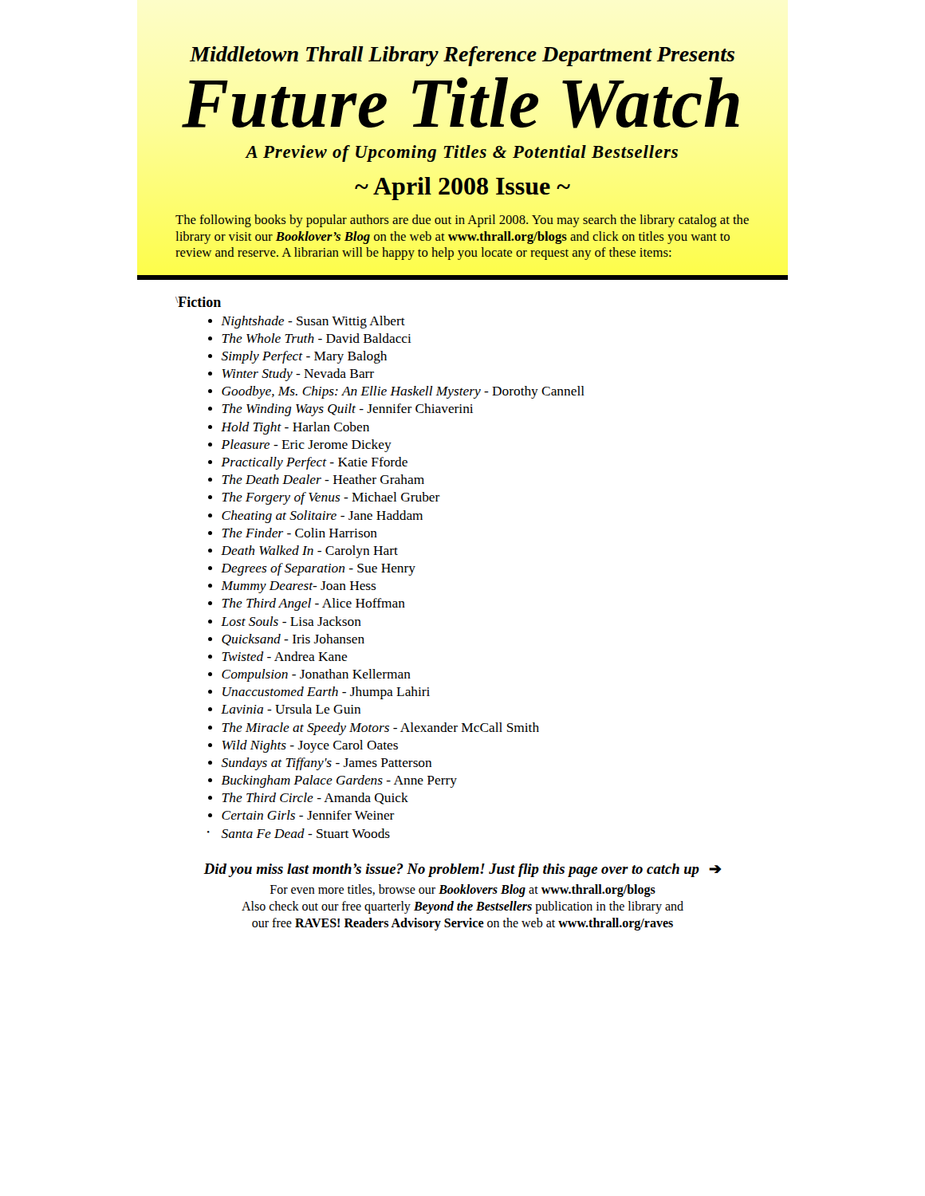Middletown Thrall Library Reference Department Presents
Future Title Watch
A Preview of Upcoming Titles & Potential Bestsellers
~ April 2008 Issue ~
The following books by popular authors are due out in April 2008. You may search the library catalog at the library or visit our Booklover’s Blog on the web at www.thrall.org/blogs and click on titles you want to review and reserve. A librarian will be happy to help you locate or request any of these items:
Fiction
Nightshade - Susan Wittig Albert
The Whole Truth - David Baldacci
Simply Perfect - Mary Balogh
Winter Study - Nevada Barr
Goodbye, Ms. Chips: An Ellie Haskell Mystery - Dorothy Cannell
The Winding Ways Quilt - Jennifer Chiaverini
Hold Tight - Harlan Coben
Pleasure - Eric Jerome Dickey
Practically Perfect - Katie Fforde
The Death Dealer - Heather Graham
The Forgery of Venus - Michael Gruber
Cheating at Solitaire - Jane Haddam
The Finder - Colin Harrison
Death Walked In - Carolyn Hart
Degrees of Separation - Sue Henry
Mummy Dearest- Joan Hess
The Third Angel - Alice Hoffman
Lost Souls - Lisa Jackson
Quicksand - Iris Johansen
Twisted - Andrea Kane
Compulsion - Jonathan Kellerman
Unaccustomed Earth - Jhumpa Lahiri
Lavinia - Ursula Le Guin
The Miracle at Speedy Motors - Alexander McCall Smith
Wild Nights - Joyce Carol Oates
Sundays at Tiffany's - James Patterson
Buckingham Palace Gardens - Anne Perry
The Third Circle - Amanda Quick
Certain Girls - Jennifer Weiner
Santa Fe Dead - Stuart Woods
Did you miss last month’s issue? No problem! Just flip this page over to catch up ➔
For even more titles, browse our Booklovers Blog at www.thrall.org/blogs
Also check out our free quarterly Beyond the Bestsellers publication in the library and
our free RAVES! Readers Advisory Service on the web at www.thrall.org/raves